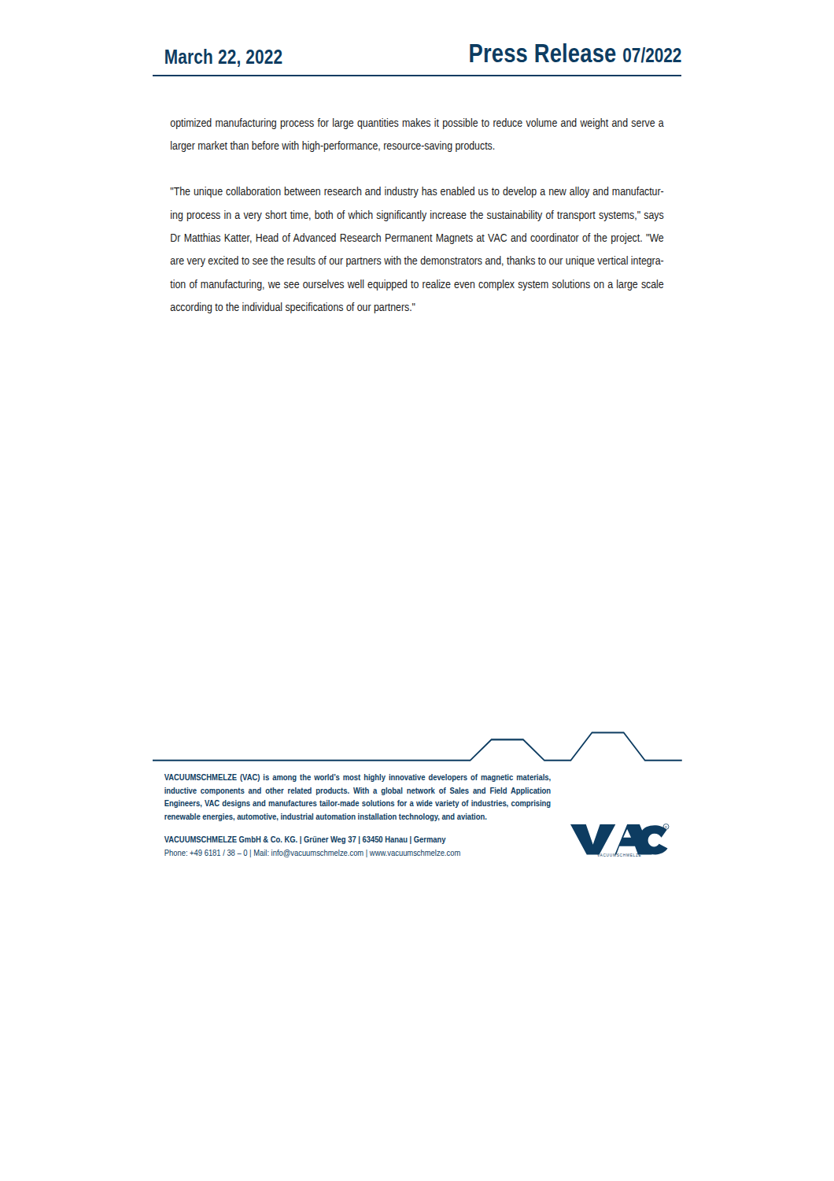March 22, 2022
Press Release 07/2022
optimized manufacturing process for large quantities makes it possible to reduce volume and weight and serve a larger market than before with high-performance, resource-saving products.
"The unique collaboration between research and industry has enabled us to develop a new alloy and manufacturing process in a very short time, both of which significantly increase the sustainability of transport systems," says Dr Matthias Katter, Head of Advanced Research Permanent Magnets at VAC and coordinator of the project. "We are very excited to see the results of our partners with the demonstrators and, thanks to our unique vertical integration of manufacturing, we see ourselves well equipped to realize even complex system solutions on a large scale according to the individual specifications of our partners."
VACUUMSCHMELZE (VAC) is among the world’s most highly innovative developers of magnetic materials, inductive components and other related products. With a global network of Sales and Field Application Engineers, VAC designs and manufactures tailor-made solutions for a wide variety of industries, comprising renewable energies, automotive, industrial automation installation technology, and aviation.
VACUUMSCHMELZE GmbH & Co. KG. | Grüner Weg 37 | 63450 Hanau | Germany
Phone: +49 6181 / 38 – 0 | Mail: info@vacuumschmelze.com | www.vacuumschmelze.com
R VACUUMSCHMELZE